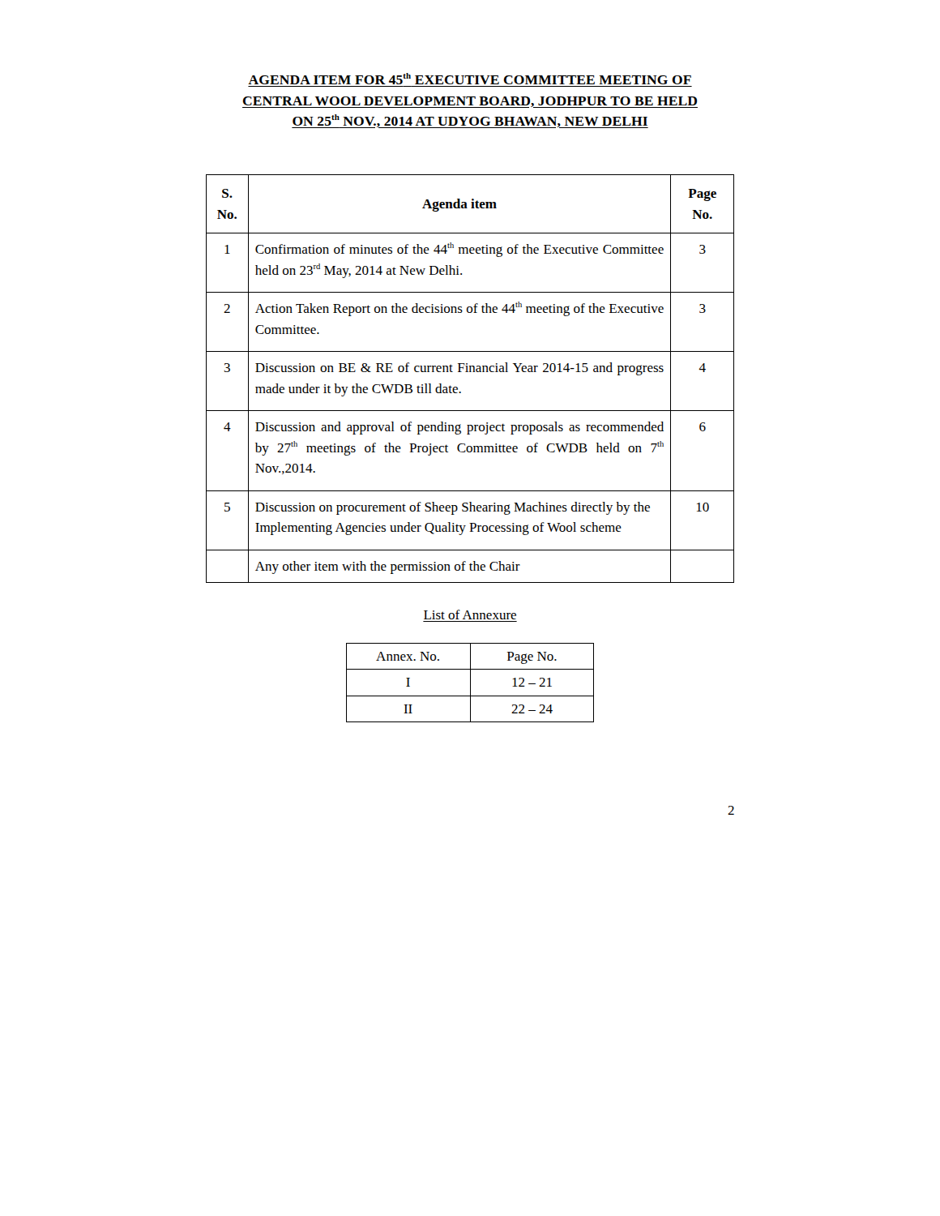AGENDA ITEM FOR 45th EXECUTIVE COMMITTEE MEETING OF
CENTRAL WOOL DEVELOPMENT BOARD, JODHPUR TO BE HELD
ON 25th NOV., 2014 AT UDYOG BHAWAN, NEW DELHI
| S. No. | Agenda item | Page No. |
| --- | --- | --- |
| 1 | Confirmation of minutes of the 44 th meeting of the Executive Committee held on 23 rd May, 2014 at New Delhi. | 3 |
| 2 | Action Taken Report on the decisions of the 44 th meeting of the Executive Committee. | 3 |
| 3 | Discussion on BE & RE of current Financial Year 2014-15 and progress made under it by the CWDB till date. | 4 |
| 4 | Discussion and approval of pending project proposals as recommended by 27 th meetings of the Project Committee of CWDB held on 7 th Nov.,2014. | 6 |
| 5 | Discussion on procurement of Sheep Shearing Machines directly by the Implementing Agencies under Quality Processing of Wool scheme | 10 |
| | Any other item with the permission of the Chair | |
List of Annexure
| Annex. No. | Page No. |
| I | 12 – 21 |
| II | 22 – 24 |
2